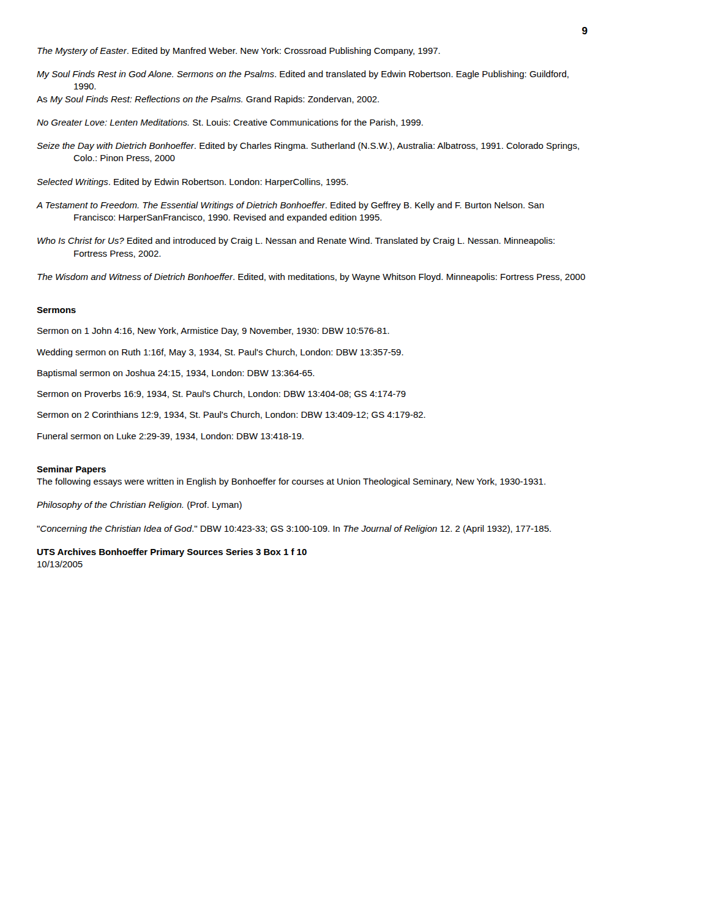9
The Mystery of Easter. Edited by Manfred Weber. New York: Crossroad Publishing Company, 1997.
My Soul Finds Rest in God Alone. Sermons on the Psalms. Edited and translated by Edwin Robertson. Eagle Publishing: Guildford, 1990.
As My Soul Finds Rest: Reflections on the Psalms. Grand Rapids: Zondervan, 2002.
No Greater Love: Lenten Meditations. St. Louis: Creative Communications for the Parish, 1999.
Seize the Day with Dietrich Bonhoeffer. Edited by Charles Ringma. Sutherland (N.S.W.), Australia: Albatross, 1991. Colorado Springs, Colo.: Pinon Press, 2000
Selected Writings. Edited by Edwin Robertson. London: HarperCollins, 1995.
A Testament to Freedom. The Essential Writings of Dietrich Bonhoeffer. Edited by Geffrey B. Kelly and F. Burton Nelson. San Francisco: HarperSanFrancisco, 1990. Revised and expanded edition 1995.
Who Is Christ for Us? Edited and introduced by Craig L. Nessan and Renate Wind. Translated by Craig L. Nessan. Minneapolis: Fortress Press, 2002.
The Wisdom and Witness of Dietrich Bonhoeffer. Edited, with meditations, by Wayne Whitson Floyd. Minneapolis: Fortress Press, 2000
Sermons
Sermon on 1 John 4:16, New York, Armistice Day, 9 November, 1930: DBW 10:576-81.
Wedding sermon on Ruth 1:16f, May 3, 1934, St. Paul's Church, London: DBW 13:357-59.
Baptismal sermon on Joshua 24:15, 1934, London: DBW 13:364-65.
Sermon on Proverbs 16:9, 1934, St. Paul's Church, London: DBW 13:404-08; GS 4:174-79
Sermon on 2 Corinthians 12:9, 1934, St. Paul's Church, London: DBW 13:409-12; GS 4:179-82.
Funeral sermon on Luke 2:29-39, 1934, London: DBW 13:418-19.
Seminar Papers
The following essays were written in English by Bonhoeffer for courses at Union Theological Seminary, New York, 1930-1931.
Philosophy of the Christian Religion. (Prof. Lyman)
"Concerning the Christian Idea of God." DBW 10:423-33; GS 3:100-109. In The Journal of Religion 12. 2 (April 1932), 177-185.
UTS Archives Bonhoeffer Primary Sources Series 3 Box 1 f 10
10/13/2005